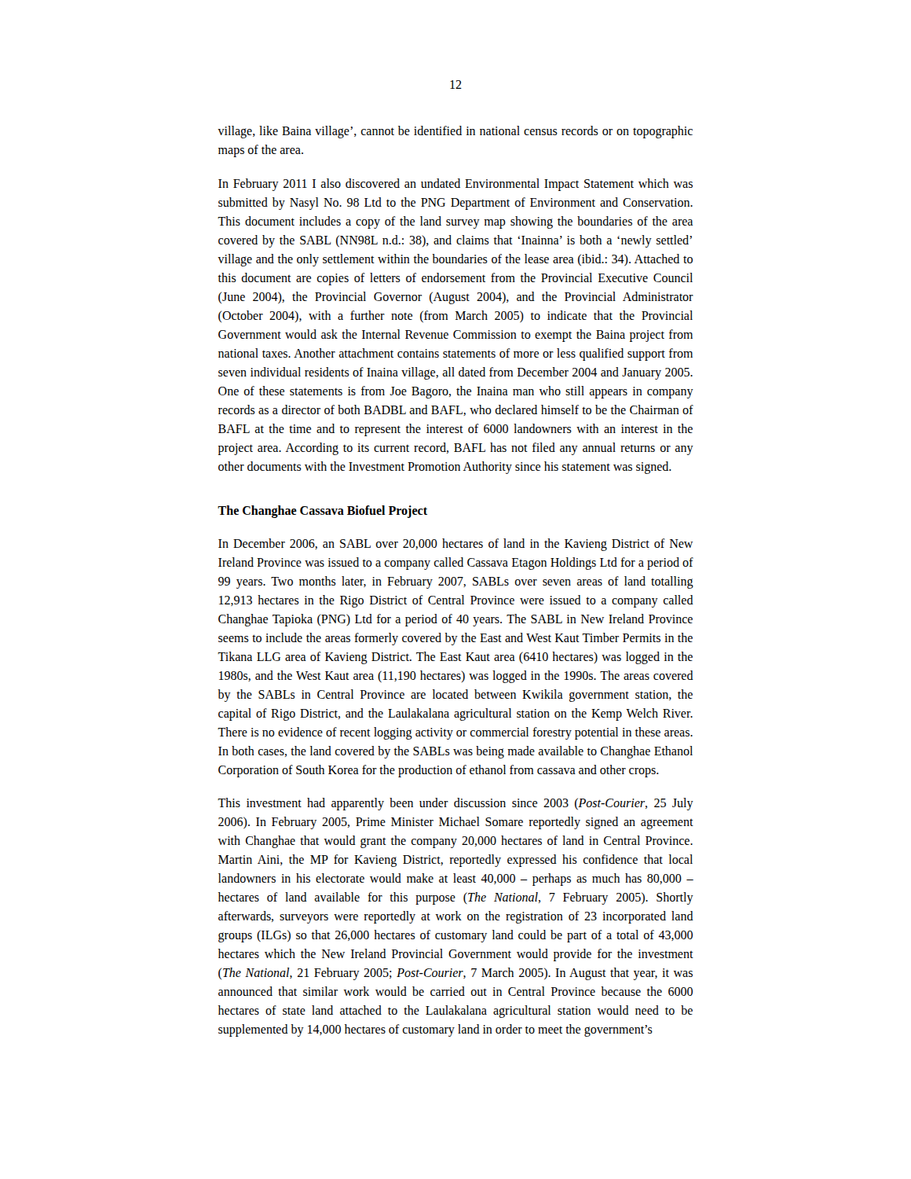12
village, like Baina village’, cannot be identified in national census records or on topographic maps of the area.
In February 2011 I also discovered an undated Environmental Impact Statement which was submitted by Nasyl No. 98 Ltd to the PNG Department of Environment and Conservation. This document includes a copy of the land survey map showing the boundaries of the area covered by the SABL (NN98L n.d.: 38), and claims that ‘Inainna’ is both a ‘newly settled’ village and the only settlement within the boundaries of the lease area (ibid.: 34). Attached to this document are copies of letters of endorsement from the Provincial Executive Council (June 2004), the Provincial Governor (August 2004), and the Provincial Administrator (October 2004), with a further note (from March 2005) to indicate that the Provincial Government would ask the Internal Revenue Commission to exempt the Baina project from national taxes. Another attachment contains statements of more or less qualified support from seven individual residents of Inaina village, all dated from December 2004 and January 2005. One of these statements is from Joe Bagoro, the Inaina man who still appears in company records as a director of both BADBL and BAFL, who declared himself to be the Chairman of BAFL at the time and to represent the interest of 6000 landowners with an interest in the project area. According to its current record, BAFL has not filed any annual returns or any other documents with the Investment Promotion Authority since his statement was signed.
The Changhae Cassava Biofuel Project
In December 2006, an SABL over 20,000 hectares of land in the Kavieng District of New Ireland Province was issued to a company called Cassava Etagon Holdings Ltd for a period of 99 years. Two months later, in February 2007, SABLs over seven areas of land totalling 12,913 hectares in the Rigo District of Central Province were issued to a company called Changhae Tapioka (PNG) Ltd for a period of 40 years. The SABL in New Ireland Province seems to include the areas formerly covered by the East and West Kaut Timber Permits in the Tikana LLG area of Kavieng District. The East Kaut area (6410 hectares) was logged in the 1980s, and the West Kaut area (11,190 hectares) was logged in the 1990s. The areas covered by the SABLs in Central Province are located between Kwikila government station, the capital of Rigo District, and the Laulakalana agricultural station on the Kemp Welch River. There is no evidence of recent logging activity or commercial forestry potential in these areas. In both cases, the land covered by the SABLs was being made available to Changhae Ethanol Corporation of South Korea for the production of ethanol from cassava and other crops.
This investment had apparently been under discussion since 2003 (Post-Courier, 25 July 2006). In February 2005, Prime Minister Michael Somare reportedly signed an agreement with Changhae that would grant the company 20,000 hectares of land in Central Province. Martin Aini, the MP for Kavieng District, reportedly expressed his confidence that local landowners in his electorate would make at least 40,000 – perhaps as much has 80,000 – hectares of land available for this purpose (The National, 7 February 2005). Shortly afterwards, surveyors were reportedly at work on the registration of 23 incorporated land groups (ILGs) so that 26,000 hectares of customary land could be part of a total of 43,000 hectares which the New Ireland Provincial Government would provide for the investment (The National, 21 February 2005; Post-Courier, 7 March 2005). In August that year, it was announced that similar work would be carried out in Central Province because the 6000 hectares of state land attached to the Laulakalana agricultural station would need to be supplemented by 14,000 hectares of customary land in order to meet the government’s